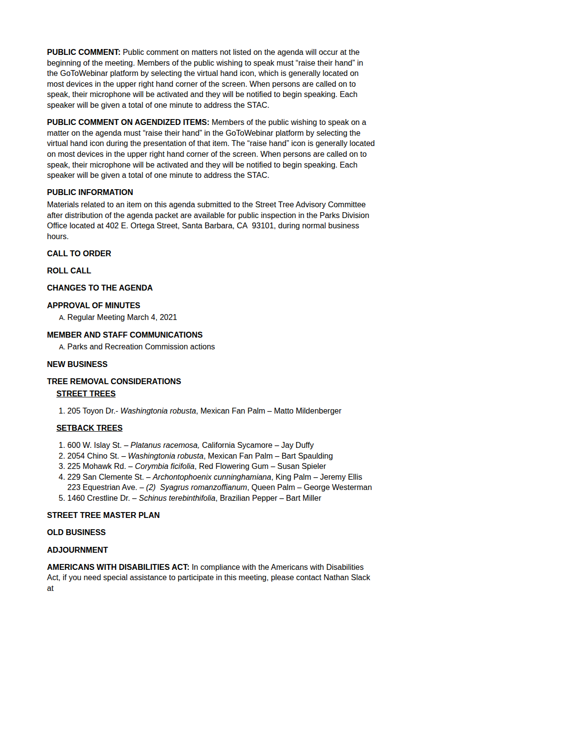PUBLIC COMMENT: Public comment on matters not listed on the agenda will occur at the beginning of the meeting. Members of the public wishing to speak must “raise their hand” in the GoToWebinar platform by selecting the virtual hand icon, which is generally located on most devices in the upper right hand corner of the screen. When persons are called on to speak, their microphone will be activated and they will be notified to begin speaking. Each speaker will be given a total of one minute to address the STAC.
PUBLIC COMMENT ON AGENDIZED ITEMS: Members of the public wishing to speak on a matter on the agenda must “raise their hand” in the GoToWebinar platform by selecting the virtual hand icon during the presentation of that item. The “raise hand” icon is generally located on most devices in the upper right hand corner of the screen. When persons are called on to speak, their microphone will be activated and they will be notified to begin speaking. Each speaker will be given a total of one minute to address the STAC.
PUBLIC INFORMATION
Materials related to an item on this agenda submitted to the Street Tree Advisory Committee after distribution of the agenda packet are available for public inspection in the Parks Division Office located at 402 E. Ortega Street, Santa Barbara, CA 93101, during normal business hours.
CALL TO ORDER
ROLL CALL
CHANGES TO THE AGENDA
APPROVAL OF MINUTES
Regular Meeting March 4, 2021
MEMBER AND STAFF COMMUNICATIONS
Parks and Recreation Commission actions
NEW BUSINESS
TREE REMOVAL CONSIDERATIONS
STREET TREES
205 Toyon Dr.- Washingtonia robusta, Mexican Fan Palm – Matto Mildenberger
SETBACK TREES
600 W. Islay St. – Platanus racemosa, California Sycamore – Jay Duffy
2054 Chino St. – Washingtonia robusta, Mexican Fan Palm – Bart Spaulding
225 Mohawk Rd. – Corymbia ficifolia, Red Flowering Gum – Susan Spieler
229 San Clemente St. – Archontophoenix cunninghamiana, King Palm – Jeremy Ellis
223 Equestrian Ave. – (2) Syagrus romanzoffianum, Queen Palm – George Westerman
1460 Crestline Dr. – Schinus terebinthifolia, Brazilian Pepper – Bart Miller
STREET TREE MASTER PLAN
OLD BUSINESS
ADJOURNMENT
AMERICANS WITH DISABILITIES ACT: In compliance with the Americans with Disabilities Act, if you need special assistance to participate in this meeting, please contact Nathan Slack at